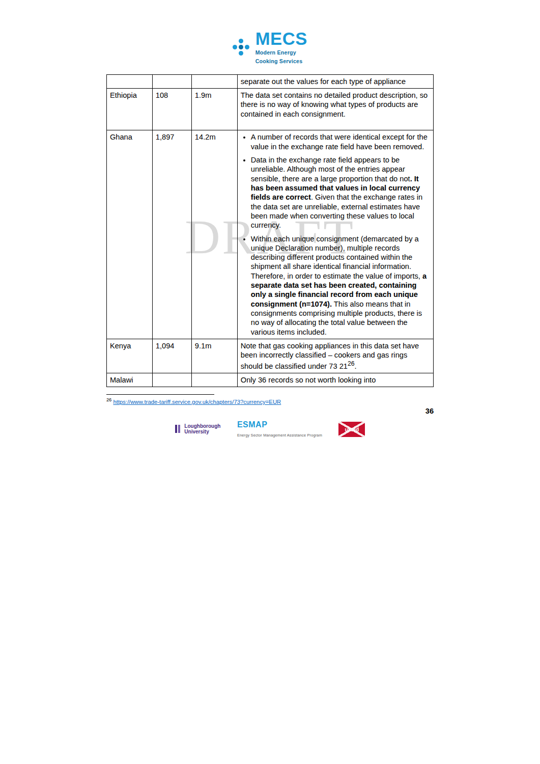MECS
Modern Energy
Cooking Services
DRAFT
| | | | separate out the values for each type of appliance |
| Ethiopia | 108 | 1.9m | The data set contains no detailed product description, so there is no way of knowing what types of products are contained in each consignment. |
| Ghana | 1,897 | 14.2m | A number of records that were identical except for the value in the exchange rate field have been removed. Data in the exchange rate field appears to be unreliable. Although most of the entries appear sensible, there are a large proportion that do not . It has been assumed that values in local currency fields are correct . Given that the exchange rates in the data set are unreliable, external estimates have been made when converting these values to local currency. Within each unique consignment (demarcated by a unique Declaration number), multiple records describing different products contained within the shipment all share identical financial information. Therefore, in order to estimate the value of imports, a separate data set has been created, containing only a single financial record from each unique consignment (n=1074). This also means that in consignments comprising multiple products, there is no way of allocating the total value between the various items included. |
| Kenya | 1,094 | 9.1m | Note that gas cooking appliances in this data set have been incorrectly classified – cookers and gas rings should be classified under 73 21 26 . |
| Malawi | | | Only 36 records so not worth looking into |
26 https://www.trade-tariff.service.gov.uk/chapters/73?currency=EUR
36
Loughborough
University ESMAP
Energy Sector Management Assistance Program ukaid